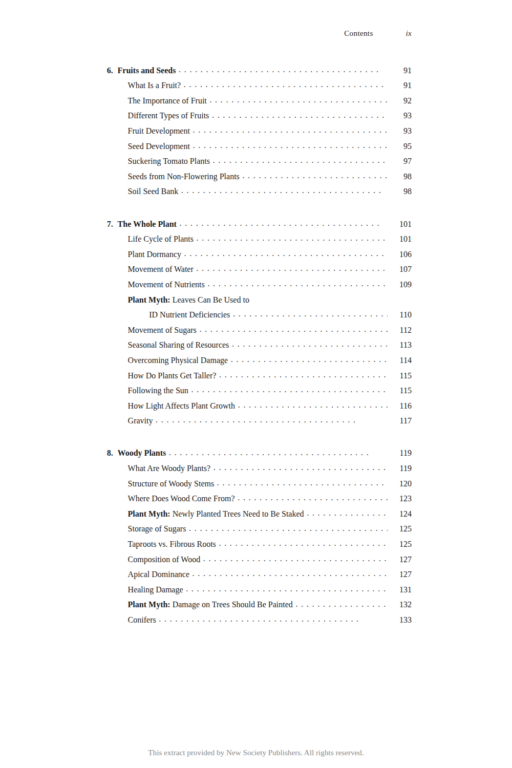Contents ix
6. Fruits and Seeds ..................................... 91
What Is a Fruit? ..................................... 91
The Importance of Fruit ..................................... 92
Different Types of Fruits ..................................... 93
Fruit Development ..................................... 93
Seed Development ..................................... 95
Suckering Tomato Plants ..................................... 97
Seeds from Non-Flowering Plants ..................................... 98
Soil Seed Bank ..................................... 98
7. The Whole Plant ..................................... 101
Life Cycle of Plants ..................................... 101
Plant Dormancy ..................................... 106
Movement of Water ..................................... 107
Movement of Nutrients ..................................... 109
Plant Myth: Leaves Can Be Used to
ID Nutrient Deficiencies ..................................... 110
Movement of Sugars ..................................... 112
Seasonal Sharing of Resources ..................................... 113
Overcoming Physical Damage ..................................... 114
How Do Plants Get Taller? ..................................... 115
Following the Sun ..................................... 115
How Light Affects Plant Growth ..................................... 116
Gravity ..................................... 117
8. Woody Plants ..................................... 119
What Are Woody Plants? ..................................... 119
Structure of Woody Stems ..................................... 120
Where Does Wood Come From? ..................................... 123
Plant Myth: Newly Planted Trees Need to Be Staked ..................................... 124
Storage of Sugars ..................................... 125
Taproots vs. Fibrous Roots ..................................... 125
Composition of Wood ..................................... 127
Apical Dominance ..................................... 127
Healing Damage ..................................... 131
Plant Myth: Damage on Trees Should Be Painted ..................................... 132
Conifers ..................................... 133
This extract provided by New Society Publishers. All rights reserved.